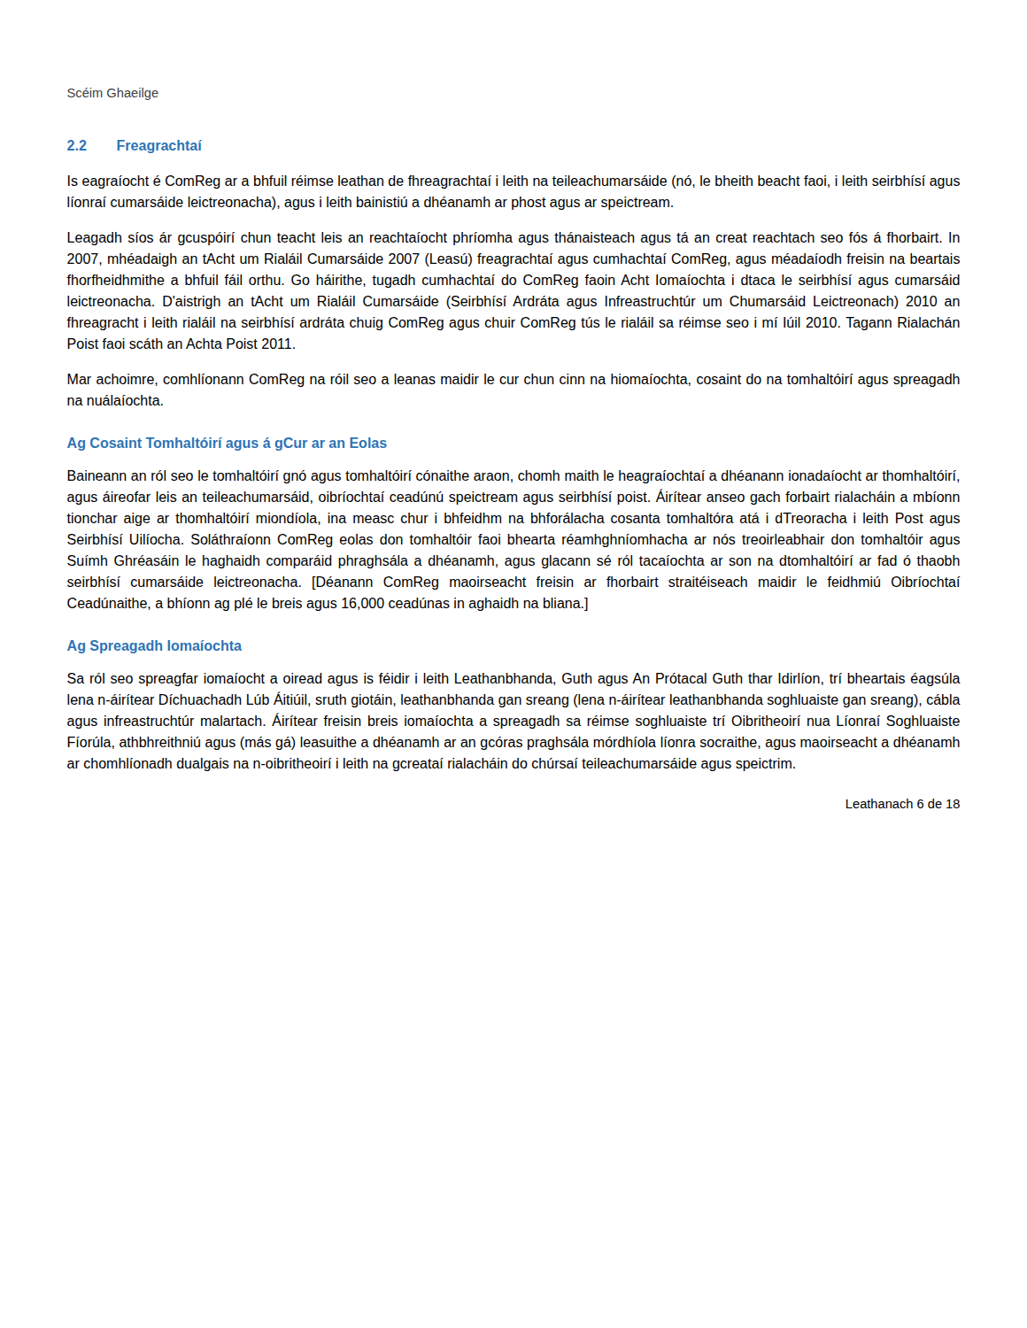Scéim Ghaeilge
2.2 Freagrachtaí
Is eagraíocht é ComReg ar a bhfuil réimse leathan de fhreagrachtaí i leith na teileachumarsáide (nó, le bheith beacht faoi, i leith seirbhísí agus líonraí cumarsáide leictreonacha), agus i leith bainistiú a dhéanamh ar phost agus ar speictream.
Leagadh síos ár gcuspóirí chun teacht leis an reachtaíocht phríomha agus thánaisteach agus tá an creat reachtach seo fós á fhorbairt. In 2007, mhéadaigh an tAcht um Rialáil Cumarsáide 2007 (Leasú) freagrachtaí agus cumhachtaí ComReg, agus méadaíodh freisin na beartais fhorfheidhmithe a bhfuil fáil orthu. Go háirithe, tugadh cumhachtaí do ComReg faoin Acht Iomaíochta i dtaca le seirbhísí agus cumarsáid leictreonacha. D'aistrigh an tAcht um Rialáil Cumarsáide (Seirbhísí Ardráta agus Infreastruchtúr um Chumarsáid Leictreonach) 2010 an fhreagracht i leith rialáil na seirbhísí ardráta chuig ComReg agus chuir ComReg tús le rialáil sa réimse seo i mí Iúil 2010. Tagann Rialachán Poist faoi scáth an Achta Poist 2011.
Mar achoimre, comhlíonann ComReg na róil seo a leanas maidir le cur chun cinn na hiomaíochta, cosaint do na tomhaltóirí agus spreagadh na nuálaíochta.
Ag Cosaint Tomhaltóirí agus á gCur ar an Eolas
Baineann an ról seo le tomhaltóirí gnó agus tomhaltóirí cónaithe araon, chomh maith le heagraíochtaí a dhéanann ionadaíocht ar thomhaltóirí, agus áireofar leis an teileachumarsáid, oibríochtaí ceadúnú speictream agus seirbhísí poist. Áirítear anseo gach forbairt rialacháin a mbíonn tionchar aige ar thomhaltóirí miondíola, ina measc chur i bhfeidhm na bhforálacha cosanta tomhaltóra atá i dTreoracha i leith Post agus Seirbhísí Uilíocha. Soláthraíonn ComReg eolas don tomhaltóir faoi bhearta réamhghníomhacha ar nós treoirleabhair don tomhaltóir agus Suímh Ghréasáin le haghaidh comparáid phraghsála a dhéanamh, agus glacann sé ról tacaíochta ar son na dtomhaltóirí ar fad ó thaobh seirbhísí cumarsáide leictreonacha. [Déanann ComReg maoirseacht freisin ar fhorbairt straitéiseach maidir le feidhmiú Oibríochtaí Ceadúnaithe, a bhíonn ag plé le breis agus 16,000 ceadúnas in aghaidh na bliana.]
Ag Spreagadh Iomaíochta
Sa ról seo spreagfar iomaíocht a oiread agus is féidir i leith Leathanbhanda, Guth agus An Prótacal Guth thar Idirlíon, trí bheartais éagsúla lena n-áirítear Díchuachadh Lúb Áitiúil, sruth giotáin, leathanbhanda gan sreang (lena n-áirítear leathanbhanda soghluaiste gan sreang), cábla agus infreastruchtúr malartach. Áirítear freisin breis iomaíochta a spreagadh sa réimse soghluaiste trí Oibritheoirí nua Líonraí Soghluaiste Fíorúla, athbhreithniú agus (más gá) leasuithe a dhéanamh ar an gcóras praghsála mórdhíola líonra socraithe, agus maoirseacht a dhéanamh ar chomhlíonadh dualgais na n-oibritheoirí i leith na gcreataí rialacháin do chúrsaí teileachumarsáide agus speictrim.
Leathanach 6 de 18